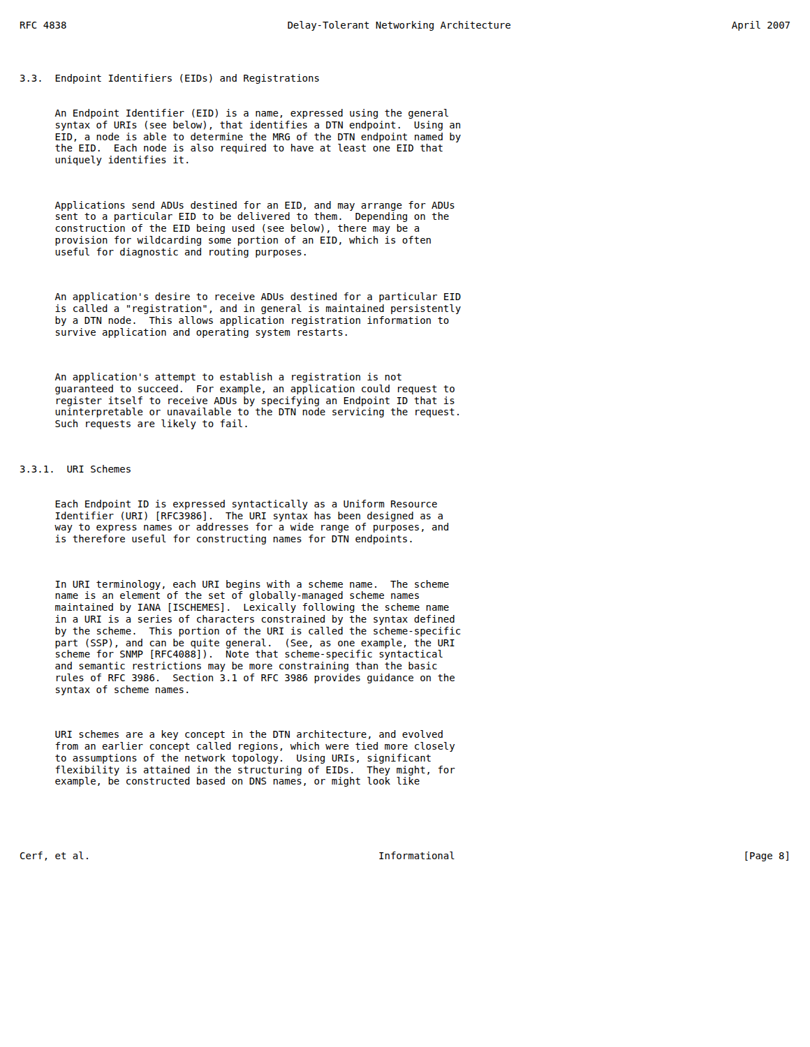RFC 4838 Delay-Tolerant Networking Architecture April 2007
3.3. Endpoint Identifiers (EIDs) and Registrations
An Endpoint Identifier (EID) is a name, expressed using the general syntax of URIs (see below), that identifies a DTN endpoint. Using an EID, a node is able to determine the MRG of the DTN endpoint named by the EID. Each node is also required to have at least one EID that uniquely identifies it.
Applications send ADUs destined for an EID, and may arrange for ADUs sent to a particular EID to be delivered to them. Depending on the construction of the EID being used (see below), there may be a provision for wildcarding some portion of an EID, which is often useful for diagnostic and routing purposes.
An application's desire to receive ADUs destined for a particular EID is called a "registration", and in general is maintained persistently by a DTN node. This allows application registration information to survive application and operating system restarts.
An application's attempt to establish a registration is not guaranteed to succeed. For example, an application could request to register itself to receive ADUs by specifying an Endpoint ID that is uninterpretable or unavailable to the DTN node servicing the request. Such requests are likely to fail.
3.3.1. URI Schemes
Each Endpoint ID is expressed syntactically as a Uniform Resource Identifier (URI) [RFC3986]. The URI syntax has been designed as a way to express names or addresses for a wide range of purposes, and is therefore useful for constructing names for DTN endpoints.
In URI terminology, each URI begins with a scheme name. The scheme name is an element of the set of globally-managed scheme names maintained by IANA [ISCHEMES]. Lexically following the scheme name in a URI is a series of characters constrained by the syntax defined by the scheme. This portion of the URI is called the scheme-specific part (SSP), and can be quite general. (See, as one example, the URI scheme for SNMP [RFC4088]). Note that scheme-specific syntactical and semantic restrictions may be more constraining than the basic rules of RFC 3986. Section 3.1 of RFC 3986 provides guidance on the syntax of scheme names.
URI schemes are a key concept in the DTN architecture, and evolved from an earlier concept called regions, which were tied more closely to assumptions of the network topology. Using URIs, significant flexibility is attained in the structuring of EIDs. They might, for example, be constructed based on DNS names, or might look like
Cerf, et al. Informational[Page 8]